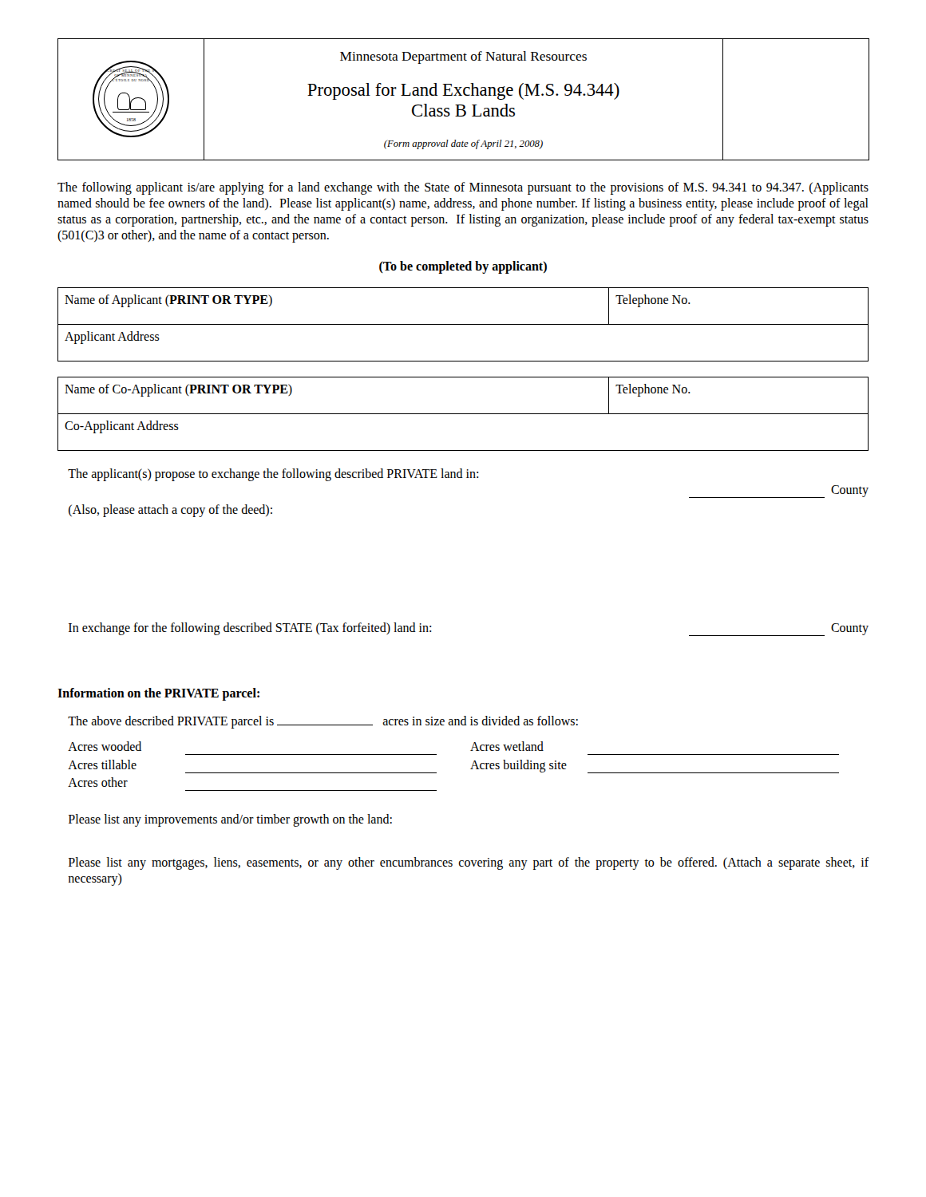THE GREAT SEAL OF THE STATE OF MINNESOTA
L'ÉTOILE DU NORD
1858
Minnesota Department of Natural Resources
Proposal for Land Exchange (M.S. 94.344)
Class B Lands
(Form approval date of April 21, 2008)
The following applicant is/are applying for a land exchange with the State of Minnesota pursuant to the provisions of M.S. 94.341 to 94.347. (Applicants named should be fee owners of the land). Please list applicant(s) name, address, and phone number. If listing a business entity, please include proof of legal status as a corporation, partnership, etc., and the name of a contact person. If listing an organization, please include proof of any federal tax-exempt status (501(C)3 or other), and the name of a contact person.
(To be completed by applicant)
| Name of Applicant ( PRINT OR TYPE ) | Telephone No. |
| Applicant Address |
| Name of Co-Applicant ( PRINT OR TYPE ) | Telephone No. |
| Co-Applicant Address |
The applicant(s) propose to exchange the following described PRIVATE land in:
County
(Also, please attach a copy of the deed):
In exchange for the following described STATE (Tax forfeited) land in: County
Information on the PRIVATE parcel:
The above described PRIVATE parcel is acres in size and is divided as follows:
| Acres wooded | | | Acres wetland | |
| Acres tillable | | | Acres building site | |
| Acres other | | | | |
Please list any improvements and/or timber growth on the land:
Please list any mortgages, liens, easements, or any other encumbrances covering any part of the property to be offered. (Attach a separate sheet, if necessary)